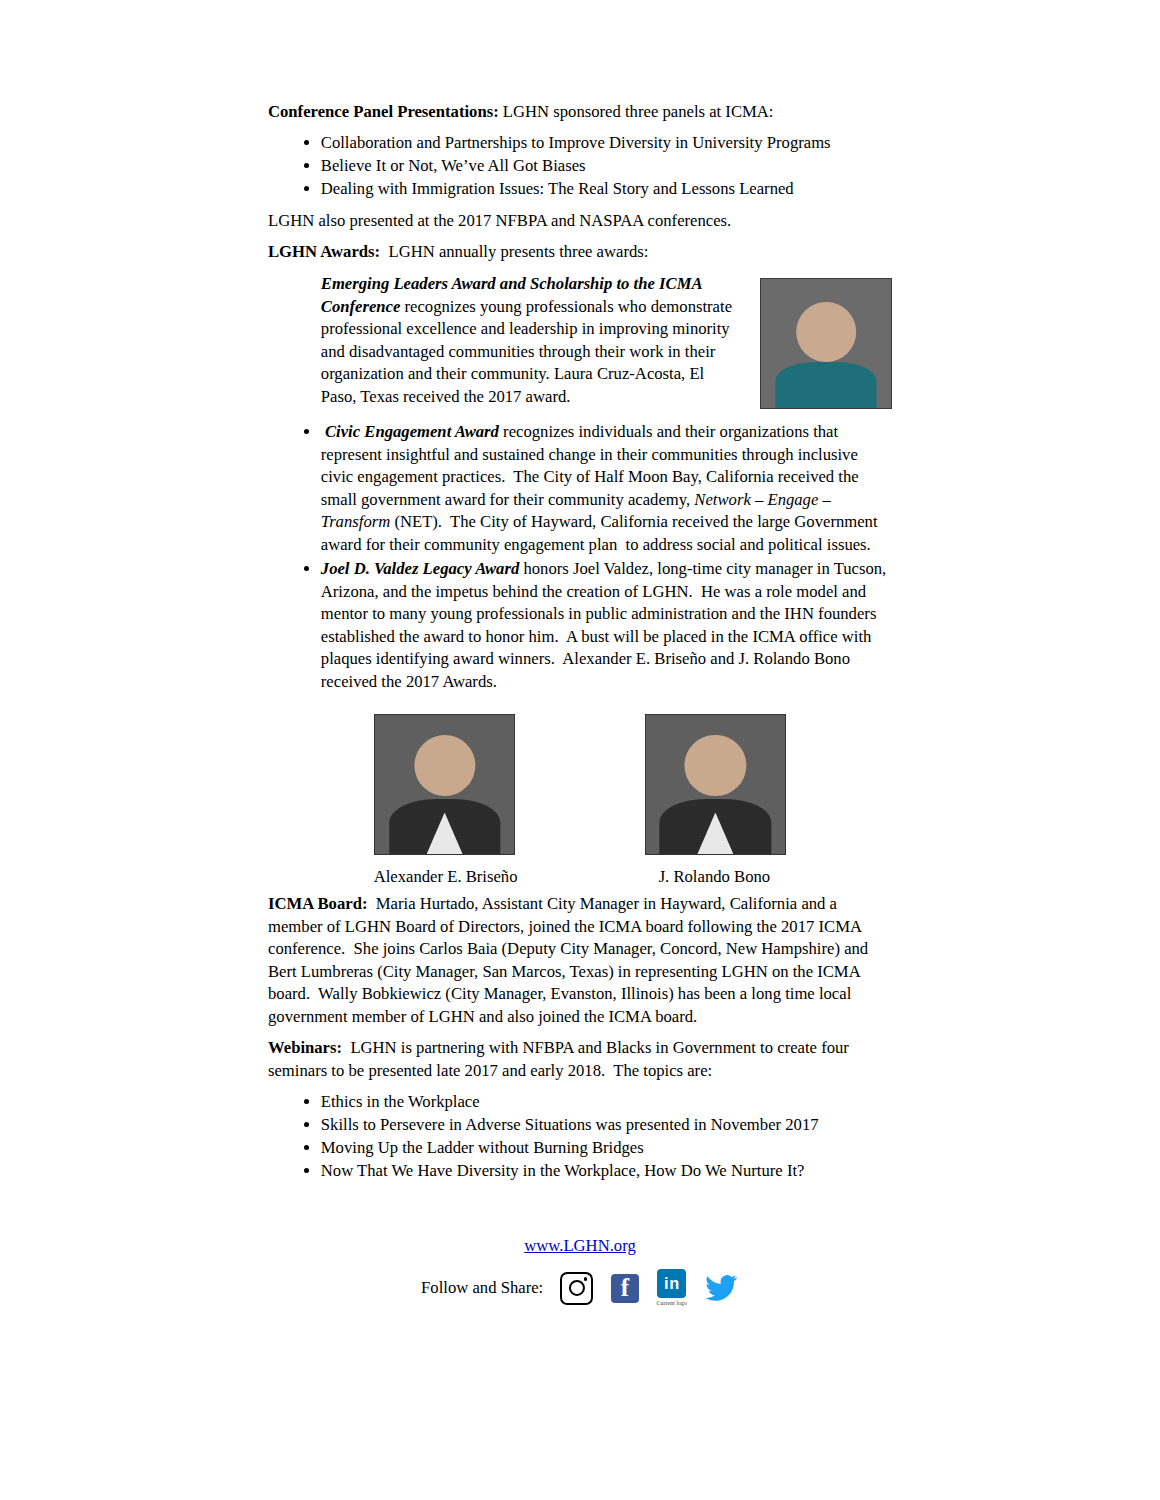Conference Panel Presentations: LGHN sponsored three panels at ICMA:
Collaboration and Partnerships to Improve Diversity in University Programs
Believe It or Not, We’ve All Got Biases
Dealing with Immigration Issues: The Real Story and Lessons Learned
LGHN also presented at the 2017 NFBPA and NASPAA conferences.
LGHN Awards: LGHN annually presents three awards:
Emerging Leaders Award and Scholarship to the ICMA Conference recognizes young professionals who demonstrate professional excellence and leadership in improving minority and disadvantaged communities through their work in their organization and their community. Laura Cruz-Acosta, El Paso, Texas received the 2017 award.
Civic Engagement Award recognizes individuals and their organizations that represent insightful and sustained change in their communities through inclusive civic engagement practices. The City of Half Moon Bay, California received the small government award for their community academy, Network – Engage – Transform (NET). The City of Hayward, California received the large Government award for their community engagement plan to address social and political issues.
Joel D. Valdez Legacy Award honors Joel Valdez, long-time city manager in Tucson, Arizona, and the impetus behind the creation of LGHN. He was a role model and mentor to many young professionals in public administration and the IHN founders established the award to honor him. A bust will be placed in the ICMA office with plaques identifying award winners. Alexander E. Briseño and J. Rolando Bono received the 2017 Awards.
Alexander E. Briseño
J. Rolando Bono
ICMA Board: Maria Hurtado, Assistant City Manager in Hayward, California and a member of LGHN Board of Directors, joined the ICMA board following the 2017 ICMA conference. She joins Carlos Baia (Deputy City Manager, Concord, New Hampshire) and Bert Lumbreras (City Manager, San Marcos, Texas) in representing LGHN on the ICMA board. Wally Bobkiewicz (City Manager, Evanston, Illinois) has been a long time local government member of LGHN and also joined the ICMA board.
Webinars: LGHN is partnering with NFBPA and Blacks in Government to create four seminars to be presented late 2017 and early 2018. The topics are:
Ethics in the Workplace
Skills to Persevere in Adverse Situations was presented in November 2017
Moving Up the Ladder without Burning Bridges
Now That We Have Diversity in the Workplace, How Do We Nurture It?
www.LGHN.org
Follow and Share: f in
Current logo